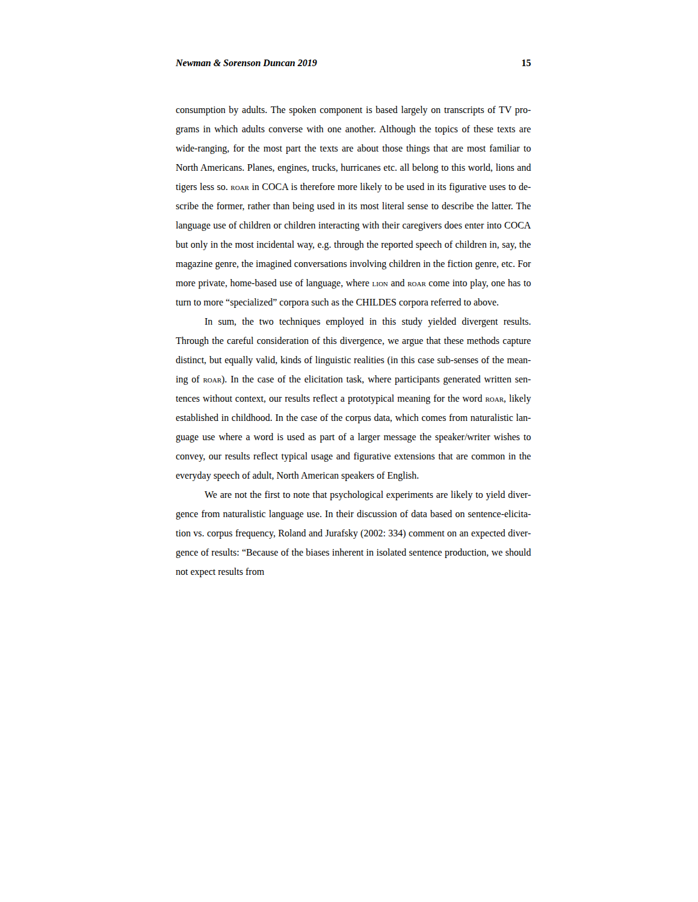Newman & Sorenson Duncan 2019 15
consumption by adults. The spoken component is based largely on transcripts of TV programs in which adults converse with one another. Although the topics of these texts are wide-ranging, for the most part the texts are about those things that are most familiar to North Americans. Planes, engines, trucks, hurricanes etc. all belong to this world, lions and tigers less so. roar in COCA is therefore more likely to be used in its figurative uses to describe the former, rather than being used in its most literal sense to describe the latter. The language use of children or children interacting with their caregivers does enter into COCA but only in the most incidental way, e.g. through the reported speech of children in, say, the magazine genre, the imagined conversations involving children in the fiction genre, etc. For more private, home-based use of language, where lion and roar come into play, one has to turn to more “specialized” corpora such as the CHILDES corpora referred to above.
In sum, the two techniques employed in this study yielded divergent results. Through the careful consideration of this divergence, we argue that these methods capture distinct, but equally valid, kinds of linguistic realities (in this case sub-senses of the meaning of roar). In the case of the elicitation task, where participants generated written sentences without context, our results reflect a prototypical meaning for the word roar, likely established in childhood. In the case of the corpus data, which comes from naturalistic language use where a word is used as part of a larger message the speaker/writer wishes to convey, our results reflect typical usage and figurative extensions that are common in the everyday speech of adult, North American speakers of English.
We are not the first to note that psychological experiments are likely to yield divergence from naturalistic language use. In their discussion of data based on sentence-elicitation vs. corpus frequency, Roland and Jurafsky (2002: 334) comment on an expected divergence of results: “Because of the biases inherent in isolated sentence production, we should not expect results from